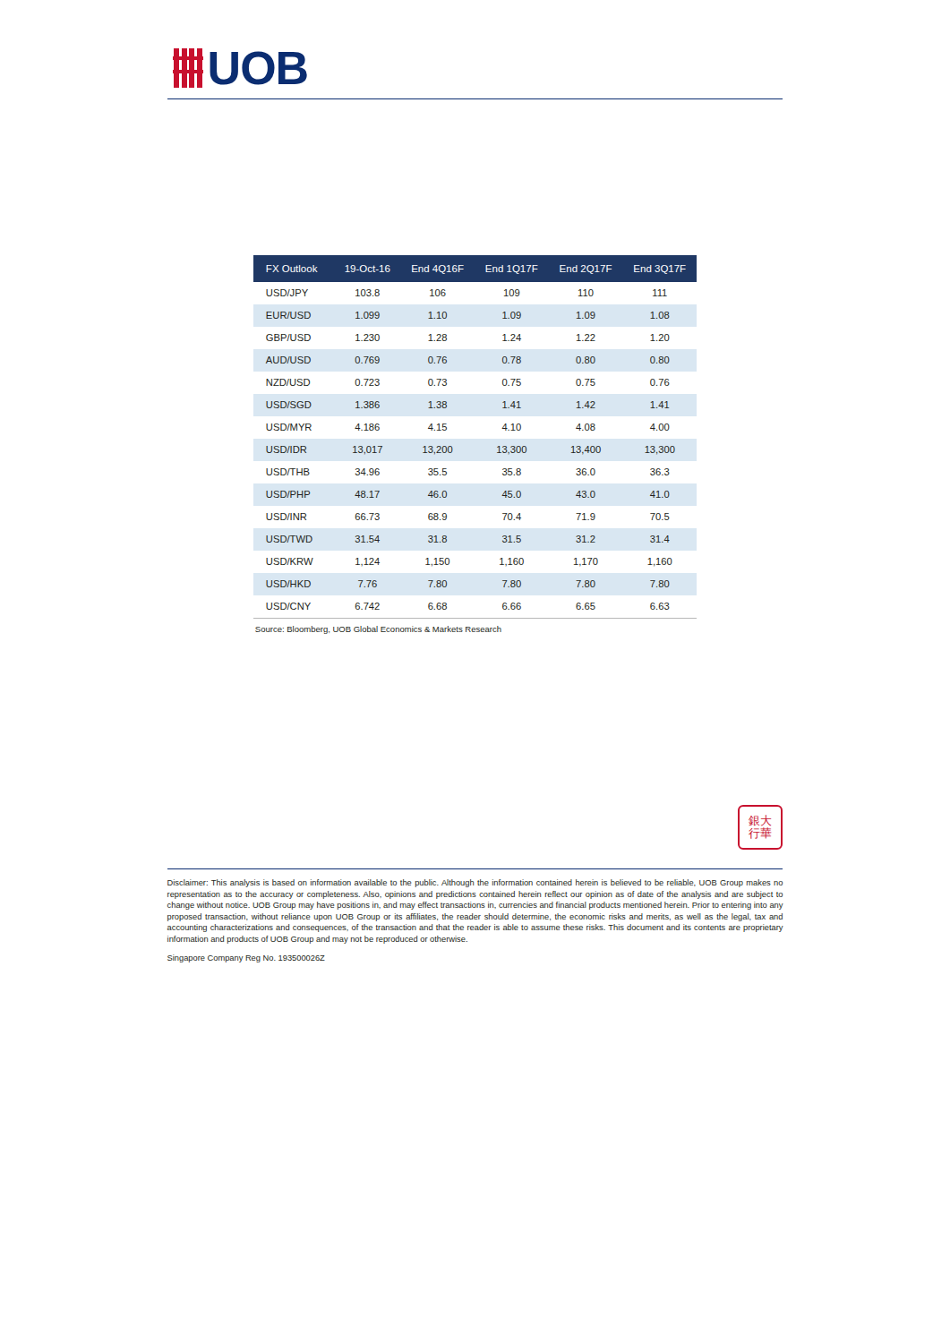UOB
| FX Outlook | 19-Oct-16 | End 4Q16F | End 1Q17F | End 2Q17F | End 3Q17F |
| --- | --- | --- | --- | --- | --- |
| USD/JPY | 103.8 | 106 | 109 | 110 | 111 |
| EUR/USD | 1.099 | 1.10 | 1.09 | 1.09 | 1.08 |
| GBP/USD | 1.230 | 1.28 | 1.24 | 1.22 | 1.20 |
| AUD/USD | 0.769 | 0.76 | 0.78 | 0.80 | 0.80 |
| NZD/USD | 0.723 | 0.73 | 0.75 | 0.75 | 0.76 |
| USD/SGD | 1.386 | 1.38 | 1.41 | 1.42 | 1.41 |
| USD/MYR | 4.186 | 4.15 | 4.10 | 4.08 | 4.00 |
| USD/IDR | 13,017 | 13,200 | 13,300 | 13,400 | 13,300 |
| USD/THB | 34.96 | 35.5 | 35.8 | 36.0 | 36.3 |
| USD/PHP | 48.17 | 46.0 | 45.0 | 43.0 | 41.0 |
| USD/INR | 66.73 | 68.9 | 70.4 | 71.9 | 70.5 |
| USD/TWD | 31.54 | 31.8 | 31.5 | 31.2 | 31.4 |
| USD/KRW | 1,124 | 1,150 | 1,160 | 1,170 | 1,160 |
| USD/HKD | 7.76 | 7.80 | 7.80 | 7.80 | 7.80 |
| USD/CNY | 6.742 | 6.68 | 6.66 | 6.65 | 6.63 |
Source: Bloomberg, UOB Global Economics & Markets Research
銀大 行華
Disclaimer: This analysis is based on information available to the public. Although the information contained herein is believed to be reliable, UOB Group makes no representation as to the accuracy or completeness. Also, opinions and predictions contained herein reflect our opinion as of date of the analysis and are subject to change without notice. UOB Group may have positions in, and may effect transactions in, currencies and financial products mentioned herein. Prior to entering into any proposed transaction, without reliance upon UOB Group or its affiliates, the reader should determine, the economic risks and merits, as well as the legal, tax and accounting characterizations and consequences, of the transaction and that the reader is able to assume these risks. This document and its contents are proprietary information and products of UOB Group and may not be reproduced or otherwise.
Singapore Company Reg No. 193500026Z